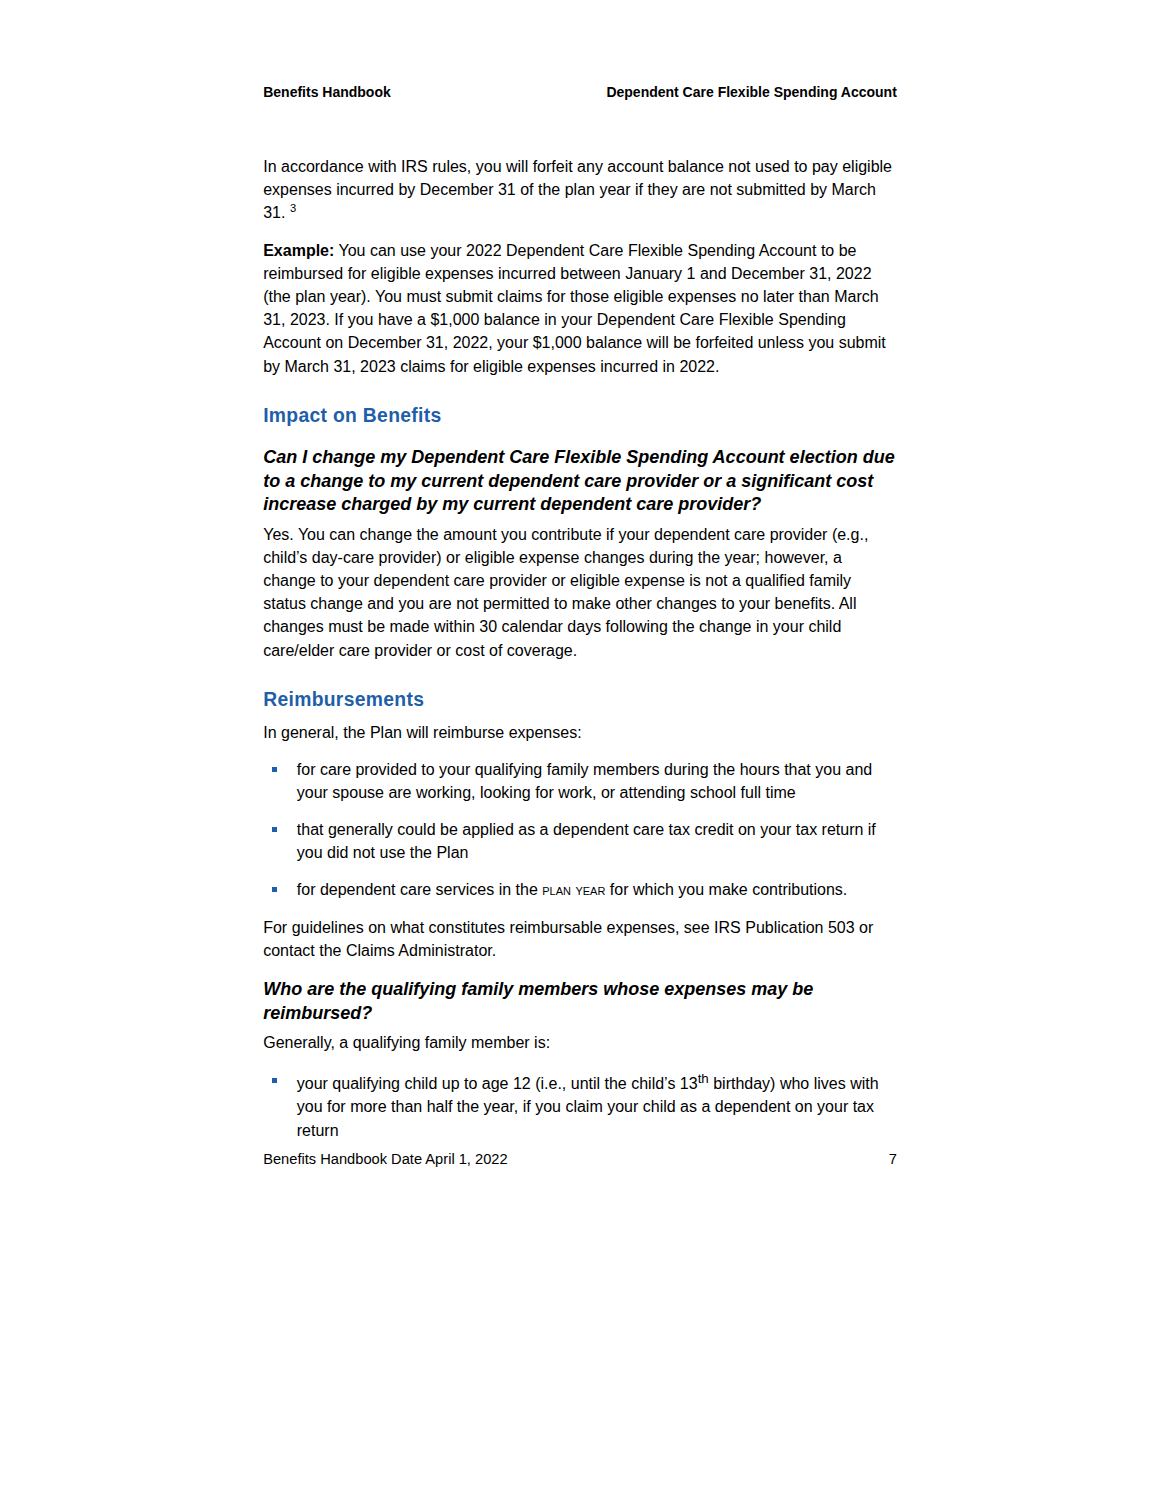Benefits Handbook
Dependent Care Flexible Spending Account
In accordance with IRS rules, you will forfeit any account balance not used to pay eligible expenses incurred by December 31 of the plan year if they are not submitted by March 31. 3
Example: You can use your 2022 Dependent Care Flexible Spending Account to be reimbursed for eligible expenses incurred between January 1 and December 31, 2022 (the plan year). You must submit claims for those eligible expenses no later than March 31, 2023. If you have a $1,000 balance in your Dependent Care Flexible Spending Account on December 31, 2022, your $1,000 balance will be forfeited unless you submit by March 31, 2023 claims for eligible expenses incurred in 2022.
Impact on Benefits
Can I change my Dependent Care Flexible Spending Account election due to a change to my current dependent care provider or a significant cost increase charged by my current dependent care provider?
Yes. You can change the amount you contribute if your dependent care provider (e.g., child’s day-care provider) or eligible expense changes during the year; however, a change to your dependent care provider or eligible expense is not a qualified family status change and you are not permitted to make other changes to your benefits. All changes must be made within 30 calendar days following the change in your child care/elder care provider or cost of coverage.
Reimbursements
In general, the Plan will reimburse expenses:
for care provided to your qualifying family members during the hours that you and your spouse are working, looking for work, or attending school full time
that generally could be applied as a dependent care tax credit on your tax return if you did not use the Plan
for dependent care services in the plan year for which you make contributions.
For guidelines on what constitutes reimbursable expenses, see IRS Publication 503 or contact the Claims Administrator.
Who are the qualifying family members whose expenses may be reimbursed?
Generally, a qualifying family member is:
your qualifying child up to age 12 (i.e., until the child’s 13th birthday) who lives with you for more than half the year, if you claim your child as a dependent on your tax return
Benefits Handbook Date April 1, 2022
7